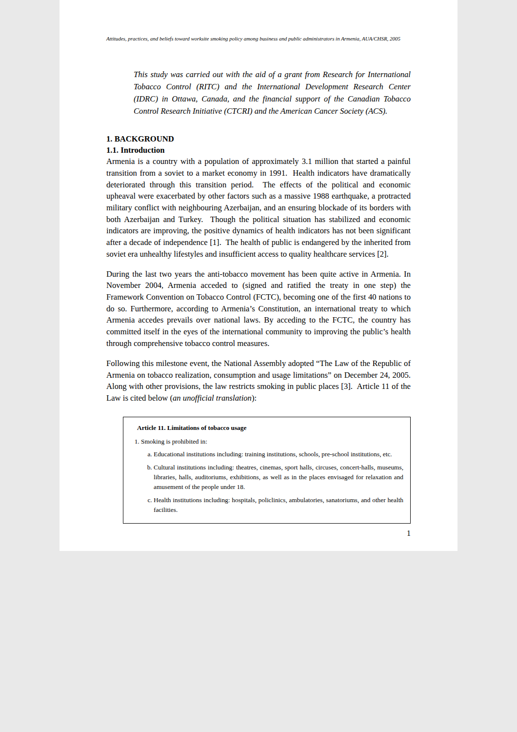Attitudes, practices, and beliefs toward worksite smoking policy among business and public administrators in Armenia, AUA/CHSR, 2005
This study was carried out with the aid of a grant from Research for International Tobacco Control (RITC) and the International Development Research Center (IDRC) in Ottawa, Canada, and the financial support of the Canadian Tobacco Control Research Initiative (CTCRI) and the American Cancer Society (ACS).
1. BACKGROUND
1.1. Introduction
Armenia is a country with a population of approximately 3.1 million that started a painful transition from a soviet to a market economy in 1991. Health indicators have dramatically deteriorated through this transition period. The effects of the political and economic upheaval were exacerbated by other factors such as a massive 1988 earthquake, a protracted military conflict with neighbouring Azerbaijan, and an ensuring blockade of its borders with both Azerbaijan and Turkey. Though the political situation has stabilized and economic indicators are improving, the positive dynamics of health indicators has not been significant after a decade of independence [1]. The health of public is endangered by the inherited from soviet era unhealthy lifestyles and insufficient access to quality healthcare services [2].
During the last two years the anti-tobacco movement has been quite active in Armenia. In November 2004, Armenia acceded to (signed and ratified the treaty in one step) the Framework Convention on Tobacco Control (FCTC), becoming one of the first 40 nations to do so. Furthermore, according to Armenia’s Constitution, an international treaty to which Armenia accedes prevails over national laws. By acceding to the FCTC, the country has committed itself in the eyes of the international community to improving the public’s health through comprehensive tobacco control measures.
Following this milestone event, the National Assembly adopted “The Law of the Republic of Armenia on tobacco realization, consumption and usage limitations” on December 24, 2005. Along with other provisions, the law restricts smoking in public places [3]. Article 11 of the Law is cited below (an unofficial translation):
Article 11. Limitations of tobacco usage
Smoking is prohibited in:
Educational institutions including: training institutions, schools, pre-school institutions, etc.
Cultural institutions including: theatres, cinemas, sport halls, circuses, concert-halls, museums, libraries, halls, auditoriums, exhibitions, as well as in the places envisaged for relaxation and amusement of the people under 18.
Health institutions including: hospitals, policlinics, ambulatories, sanatoriums, and other health facilities.
1